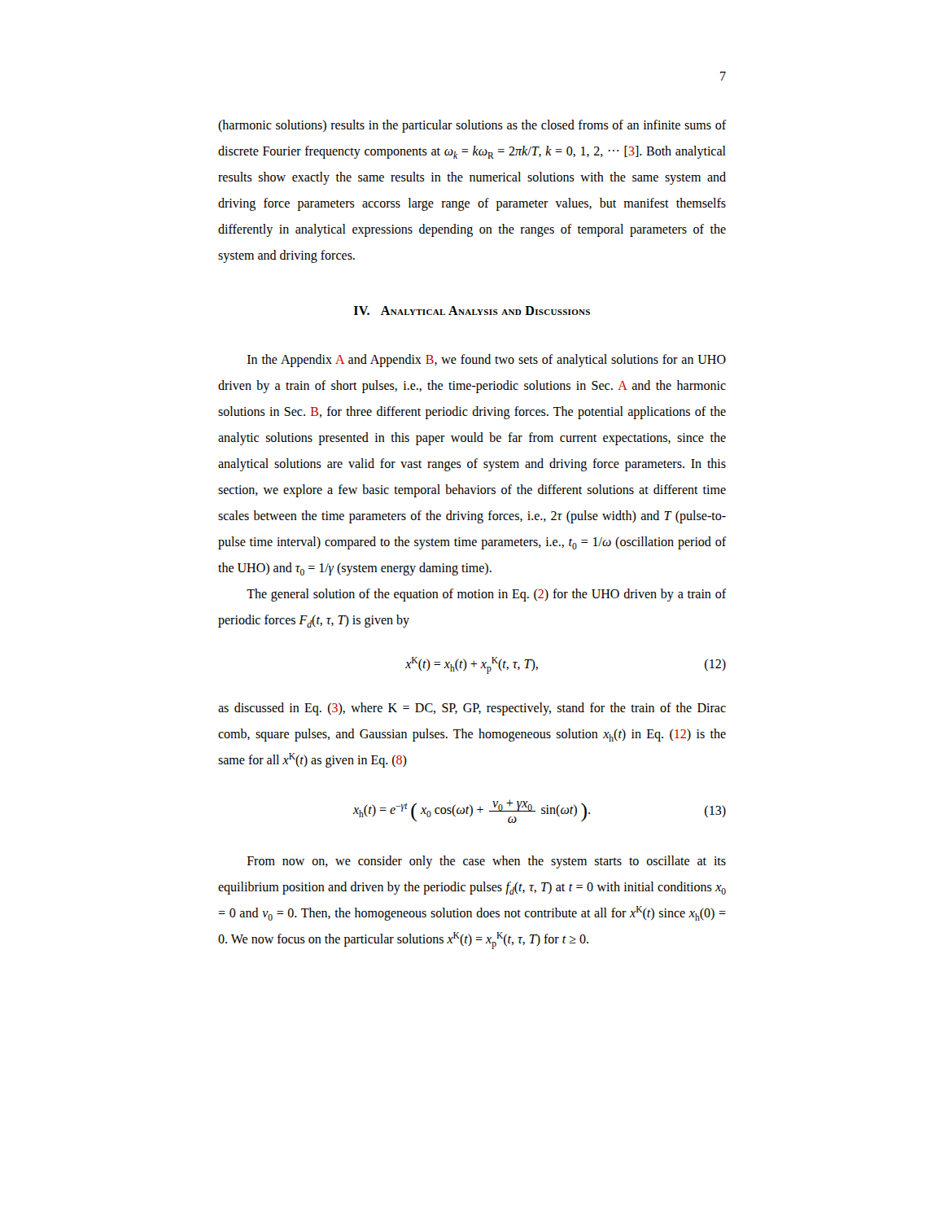7
(harmonic solutions) results in the particular solutions as the closed froms of an infinite sums of discrete Fourier frequencty components at ωk = kωR = 2πk/T, k = 0, 1, 2, ··· [3]. Both analytical results show exactly the same results in the numerical solutions with the same system and driving force parameters accorss large range of parameter values, but manifest themselfs differently in analytical expressions depending on the ranges of temporal parameters of the system and driving forces.
IV. Analytical Analysis and Discussions
In the Appendix A and Appendix B, we found two sets of analytical solutions for an UHO driven by a train of short pulses, i.e., the time-periodic solutions in Sec. A and the harmonic solutions in Sec. B, for three different periodic driving forces. The potential applications of the analytic solutions presented in this paper would be far from current expectations, since the analytical solutions are valid for vast ranges of system and driving force parameters. In this section, we explore a few basic temporal behaviors of the different solutions at different time scales between the time parameters of the driving forces, i.e., 2τ (pulse width) and T (pulse-to-pulse time interval) compared to the system time parameters, i.e., t0 = 1/ω (oscillation period of the UHO) and τ0 = 1/γ (system energy daming time).
The general solution of the equation of motion in Eq. (2) for the UHO driven by a train of periodic forces Fd(t, τ, T) is given by
xK(t) = xh(t) + xpK(t, τ, T), (12)
as discussed in Eq. (3), where K = DC, SP, GP, respectively, stand for the train of the Dirac comb, square pulses, and Gaussian pulses. The homogeneous solution xh(t) in Eq. (12) is the same for all xK(t) as given in Eq. (8)
xh(t) = e−γt ( x0 cos(ωt) + v0 + γx0 ω sin(ωt) ). (13)
From now on, we consider only the case when the system starts to oscillate at its equilibrium position and driven by the periodic pulses fd(t, τ, T) at t = 0 with initial conditions x0 = 0 and v0 = 0. Then, the homogeneous solution does not contribute at all for xK(t) since xh(0) = 0. We now focus on the particular solutions xK(t) = xpK(t, τ, T) for t ≥ 0.